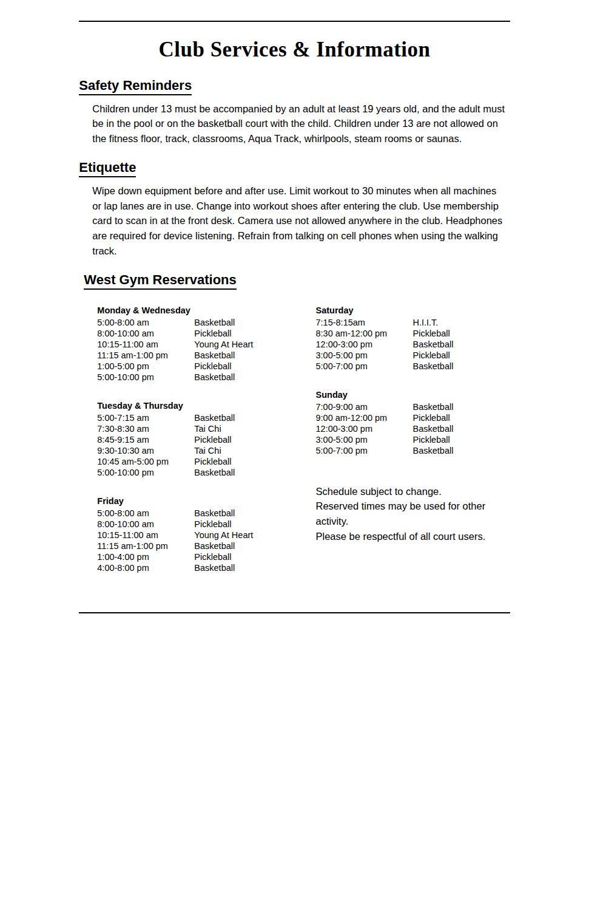Club Services & Information
Safety Reminders
Children under 13 must be accompanied by an adult at least 19 years old, and the adult must be in the pool or on the basketball court with the child. Children under 13 are not allowed on the fitness floor, track, classrooms, Aqua Track, whirlpools, steam rooms or saunas.
Etiquette
Wipe down equipment before and after use. Limit workout to 30 minutes when all machines or lap lanes are in use. Change into workout shoes after entering the club. Use membership card to scan in at the front desk. Camera use not allowed anywhere in the club. Headphones are required for device listening. Refrain from talking on cell phones when using the walking track.
West Gym Reservations
Monday & Wednesday
| 5:00-8:00 am | Basketball |
| 8:00-10:00 am | Pickleball |
| 10:15-11:00 am | Young At Heart |
| 11:15 am-1:00 pm | Basketball |
| 1:00-5:00 pm | Pickleball |
| 5:00-10:00 pm | Basketball |
Tuesday & Thursday
| 5:00-7:15 am | Basketball |
| 7:30-8:30 am | Tai Chi |
| 8:45-9:15 am | Pickleball |
| 9:30-10:30 am | Tai Chi |
| 10:45 am-5:00 pm | Pickleball |
| 5:00-10:00 pm | Basketball |
Friday
| 5:00-8:00 am | Basketball |
| 8:00-10:00 am | Pickleball |
| 10:15-11:00 am | Young At Heart |
| 11:15 am-1:00 pm | Basketball |
| 1:00-4:00 pm | Pickleball |
| 4:00-8:00 pm | Basketball |
Saturday
| 7:15-8:15am | H.I.I.T. |
| 8:30 am-12:00 pm | Pickleball |
| 12:00-3:00 pm | Basketball |
| 3:00-5:00 pm | Pickleball |
| 5:00-7:00 pm | Basketball |
Sunday
| 7:00-9:00 am | Basketball |
| 9:00 am-12:00 pm | Pickleball |
| 12:00-3:00 pm | Basketball |
| 3:00-5:00 pm | Pickleball |
| 5:00-7:00 pm | Basketball |
Schedule subject to change.
Reserved times may be used for other activity.
Please be respectful of all court users.